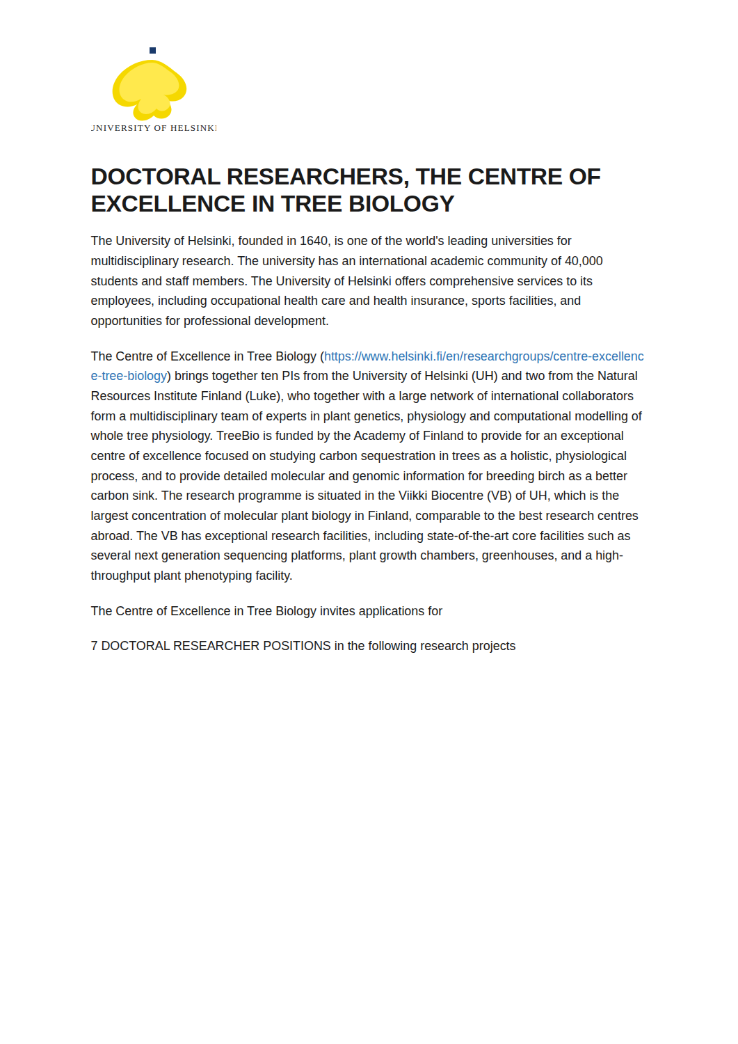UNIVERSITY OF HELSINKI
DOCTORAL RESEARCHERS, THE CENTRE OF EXCELLENCE IN TREE BIOLOGY
The University of Helsinki, founded in 1640, is one of the world's leading universities for multidisciplinary research. The university has an international academic community of 40,000 students and staff members. The University of Helsinki offers comprehensive services to its employees, including occupational health care and health insurance, sports facilities, and opportunities for professional development.
The Centre of Excellence in Tree Biology (https://www.helsinki.fi/en/researchgroups/centre-excellence-tree-biology) brings together ten PIs from the University of Helsinki (UH) and two from the Natural Resources Institute Finland (Luke), who together with a large network of international collaborators form a multidisciplinary team of experts in plant genetics, physiology and computational modelling of whole tree physiology. TreeBio is funded by the Academy of Finland to provide for an exceptional centre of excellence focused on studying carbon sequestration in trees as a holistic, physiological process, and to provide detailed molecular and genomic information for breeding birch as a better carbon sink. The research programme is situated in the Viikki Biocentre (VB) of UH, which is the largest concentration of molecular plant biology in Finland, comparable to the best research centres abroad. The VB has exceptional research facilities, including state-of-the-art core facilities such as several next generation sequencing platforms, plant growth chambers, greenhouses, and a high-throughput plant phenotyping facility.
The Centre of Excellence in Tree Biology invites applications for
7 DOCTORAL RESEARCHER POSITIONS in the following research projects